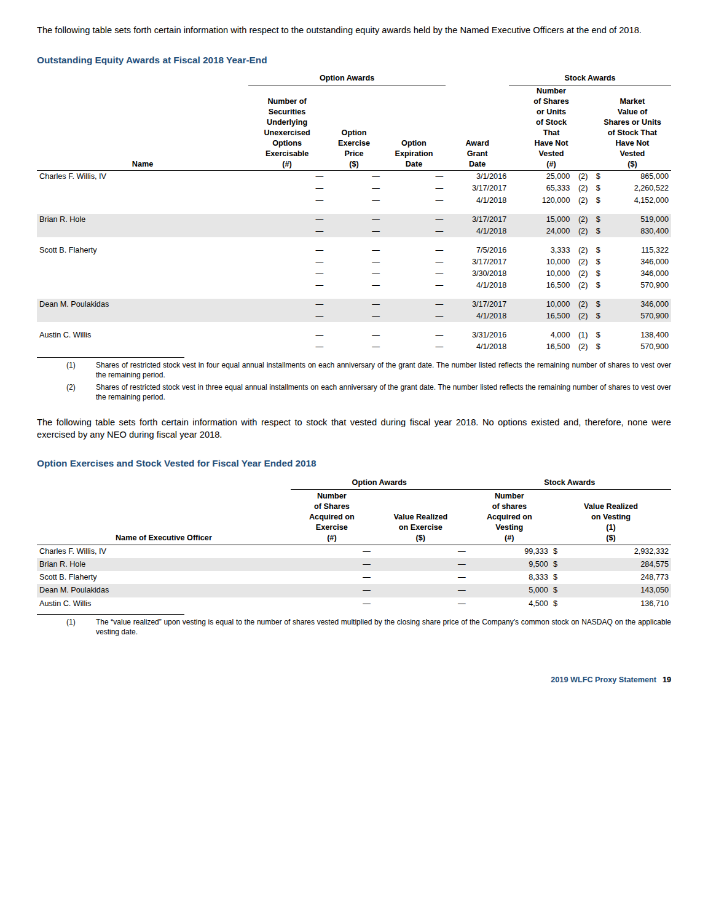The following table sets forth certain information with respect to the outstanding equity awards held by the Named Executive Officers at the end of 2018.
Outstanding Equity Awards at Fiscal 2018 Year-End
| | Option Awards | | Stock Awards |
| --- | --- | --- | --- |
| Name | Number of Securities Underlying Unexercised Options Exercisable (#) | Option Exercise Price ($) | Option Expiration Date | Award Grant Date | Number of Shares or Units of Stock That Have Not Vested (#) | Market Value of Shares or Units of Stock That Have Not Vested ($) |
| Charles F. Willis, IV | — | — | — | 3/1/2016 | 25,000 | (2) | $ | 865,000 |
| | — | — | — | 3/17/2017 | 65,333 | (2) | $ | 2,260,522 |
| | — | — | — | 4/1/2018 | 120,000 | (2) | $ | 4,152,000 |
| Brian R. Hole | — | — | — | 3/17/2017 | 15,000 | (2) | $ | 519,000 |
| | — | — | — | 4/1/2018 | 24,000 | (2) | $ | 830,400 |
| Scott B. Flaherty | — | — | — | 7/5/2016 | 3,333 | (2) | $ | 115,322 |
| | — | — | — | 3/17/2017 | 10,000 | (2) | $ | 346,000 |
| | — | — | — | 3/30/2018 | 10,000 | (2) | $ | 346,000 |
| | — | — | — | 4/1/2018 | 16,500 | (2) | $ | 570,900 |
| Dean M. Poulakidas | — | — | — | 3/17/2017 | 10,000 | (2) | $ | 346,000 |
| | — | — | — | 4/1/2018 | 16,500 | (2) | $ | 570,900 |
| Austin C. Willis | — | — | — | 3/31/2016 | 4,000 | (1) | $ | 138,400 |
| | — | — | — | 4/1/2018 | 16,500 | (2) | $ | 570,900 |
| (1) | Shares of restricted stock vest in four equal annual installments on each anniversary of the grant date. The number listed reflects the remaining number of shares to vest over the remaining period. |
| (2) | Shares of restricted stock vest in three equal annual installments on each anniversary of the grant date. The number listed reflects the remaining number of shares to vest over the remaining period. |
The following table sets forth certain information with respect to stock that vested during fiscal year 2018. No options existed and, therefore, none were exercised by any NEO during fiscal year 2018.
Option Exercises and Stock Vested for Fiscal Year Ended 2018
| | Option Awards | Stock Awards |
| --- | --- | --- |
| Name of Executive Officer | Number of Shares Acquired on Exercise (#) | Value Realized on Exercise ($) | Number of shares Acquired on Vesting (#) | Value Realized on Vesting (1) ($) |
| Charles F. Willis, IV | — | — | 99,333 | $ | 2,932,332 |
| Brian R. Hole | — | — | 9,500 | $ | 284,575 |
| Scott B. Flaherty | — | — | 8,333 | $ | 248,773 |
| Dean M. Poulakidas | — | — | 5,000 | $ | 143,050 |
| Austin C. Willis | — | — | 4,500 | $ | 136,710 |
| (1) | The “value realized” upon vesting is equal to the number of shares vested multiplied by the closing share price of the Company’s common stock on NASDAQ on the applicable vesting date. |
2019 WLFC Proxy Statement19